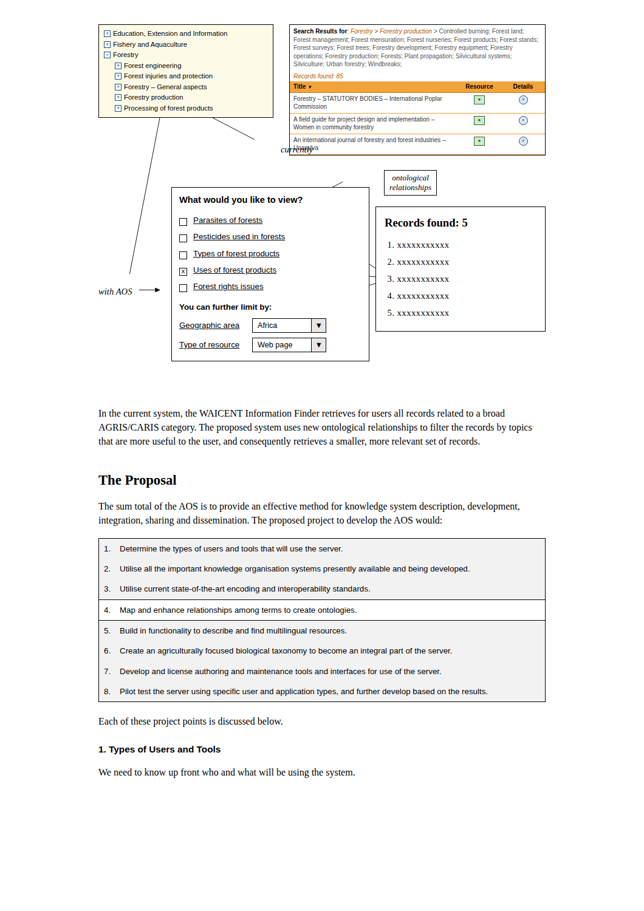+Education, Extension and Information
+Fishery and Aquaculture
−Forestry
+Forest engineering
+Forest injuries and protection
+Forestry – General aspects
+Forestry production
+Processing of forest products
Search Results for: Forestry > Forestry production > Controlled burning; Forest land; Forest management; Forest mensuration; Forest nurseries; Forest products; Forest stands; Forest surveys; Forest trees; Forestry development; Forestry equipment; Forestry operations; Forestry production; Forests; Plant propagation; Silvicultural systems; Silviculture; Urban forestry; Windbreaks;
Records found: 85
| Title ▼ | Resource | Details |
| --- | --- | --- |
| Forestry – STATUTORY BODIES – International Poplar Commission | ● | ⌕ |
| A field guide for project design and implementation – Women in community forestry | ● | ⌕ |
| An international journal of forestry and forest industries – Unasylva | ● | ⌕ |
currently
with AOS
ontological
relationships
What would you like to view?
Parasites of forests
Pesticides used in forests
Types of forest products
xUses of forest products
Forest rights issues
You can further limit by:
Geographic area Africa▼
Type of resource Web page▼
Records found: 5
xxxxxxxxxxx
xxxxxxxxxxx
xxxxxxxxxxx
xxxxxxxxxxx
xxxxxxxxxxx
In the current system, the WAICENT Information Finder retrieves for users all records related to a broad AGRIS/CARIS category. The proposed system uses new ontological relationships to filter the records by topics that are more useful to the user, and consequently retrieves a smaller, more relevant set of records.
The Proposal
The sum total of the AOS is to provide an effective method for knowledge system description, development, integration, sharing and dissemination. The proposed project to develop the AOS would:
Determine the types of users and tools that will use the server.
Utilise all the important knowledge organisation systems presently available and being developed.
Utilise current state-of-the-art encoding and interoperability standards.
Map and enhance relationships among terms to create ontologies.
Build in functionality to describe and find multilingual resources.
Create an agriculturally focused biological taxonomy to become an integral part of the server.
Develop and license authoring and maintenance tools and interfaces for use of the server.
Pilot test the server using specific user and application types, and further develop based on the results.
Each of these project points is discussed below.
1. Types of Users and Tools
We need to know up front who and what will be using the system.